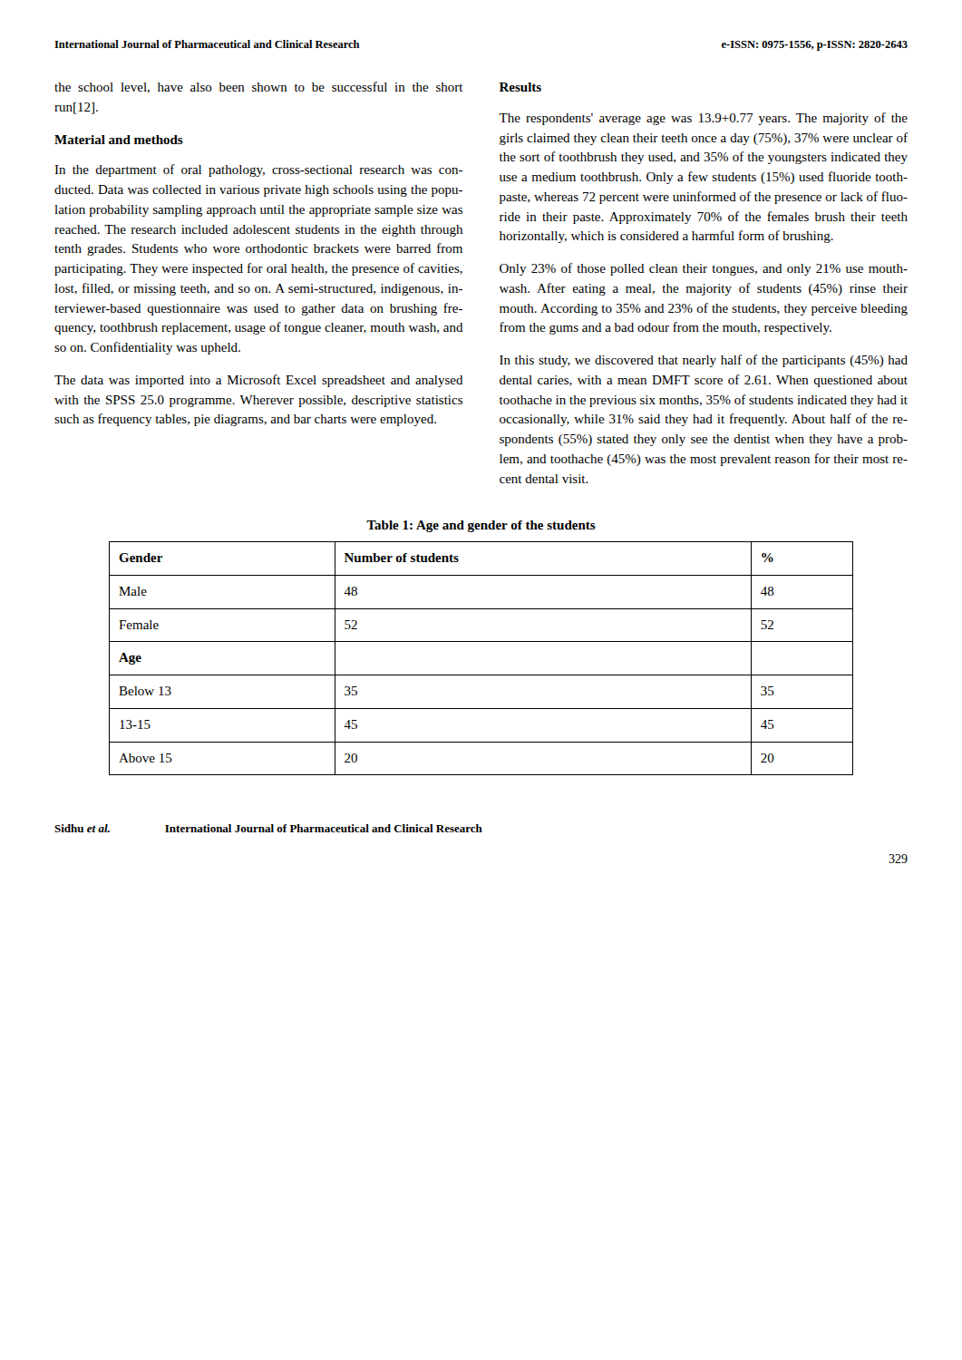International Journal of Pharmaceutical and Clinical Research e-ISSN: 0975-1556, p-ISSN: 2820-2643
the school level, have also been shown to be successful in the short run[12].
Material and methods
In the department of oral pathology, cross-sectional research was conducted. Data was collected in various private high schools using the population probability sampling approach until the appropriate sample size was reached. The research included adolescent students in the eighth through tenth grades. Students who wore orthodontic brackets were barred from participating. They were inspected for oral health, the presence of cavities, lost, filled, or missing teeth, and so on. A semi-structured, indigenous, interviewer-based questionnaire was used to gather data on brushing frequency, toothbrush replacement, usage of tongue cleaner, mouth wash, and so on. Confidentiality was upheld.
The data was imported into a Microsoft Excel spreadsheet and analysed with the SPSS 25.0 programme. Wherever possible, descriptive statistics such as frequency tables, pie diagrams, and bar charts were employed.
Results
The respondents' average age was 13.9+0.77 years. The majority of the girls claimed they clean their teeth once a day (75%), 37% were unclear of the sort of toothbrush they used, and 35% of the youngsters indicated they use a medium toothbrush. Only a few students (15%) used fluoride toothpaste, whereas 72 percent were uninformed of the presence or lack of fluoride in their paste. Approximately 70% of the females brush their teeth horizontally, which is considered a harmful form of brushing.
Only 23% of those polled clean their tongues, and only 21% use mouthwash. After eating a meal, the majority of students (45%) rinse their mouth. According to 35% and 23% of the students, they perceive bleeding from the gums and a bad odour from the mouth, respectively.
In this study, we discovered that nearly half of the participants (45%) had dental caries, with a mean DMFT score of 2.61. When questioned about toothache in the previous six months, 35% of students indicated they had it occasionally, while 31% said they had it frequently. About half of the respondents (55%) stated they only see the dentist when they have a problem, and toothache (45%) was the most prevalent reason for their most recent dental visit.
Table 1: Age and gender of the students
| Gender | Number of students | % |
| --- | --- | --- |
| Male | 48 | 48 |
| Female | 52 | 52 |
| Age | | |
| Below 13 | 35 | 35 |
| 13-15 | 45 | 45 |
| Above 15 | 20 | 20 |
Sidhu et al. International Journal of Pharmaceutical and Clinical Research
329